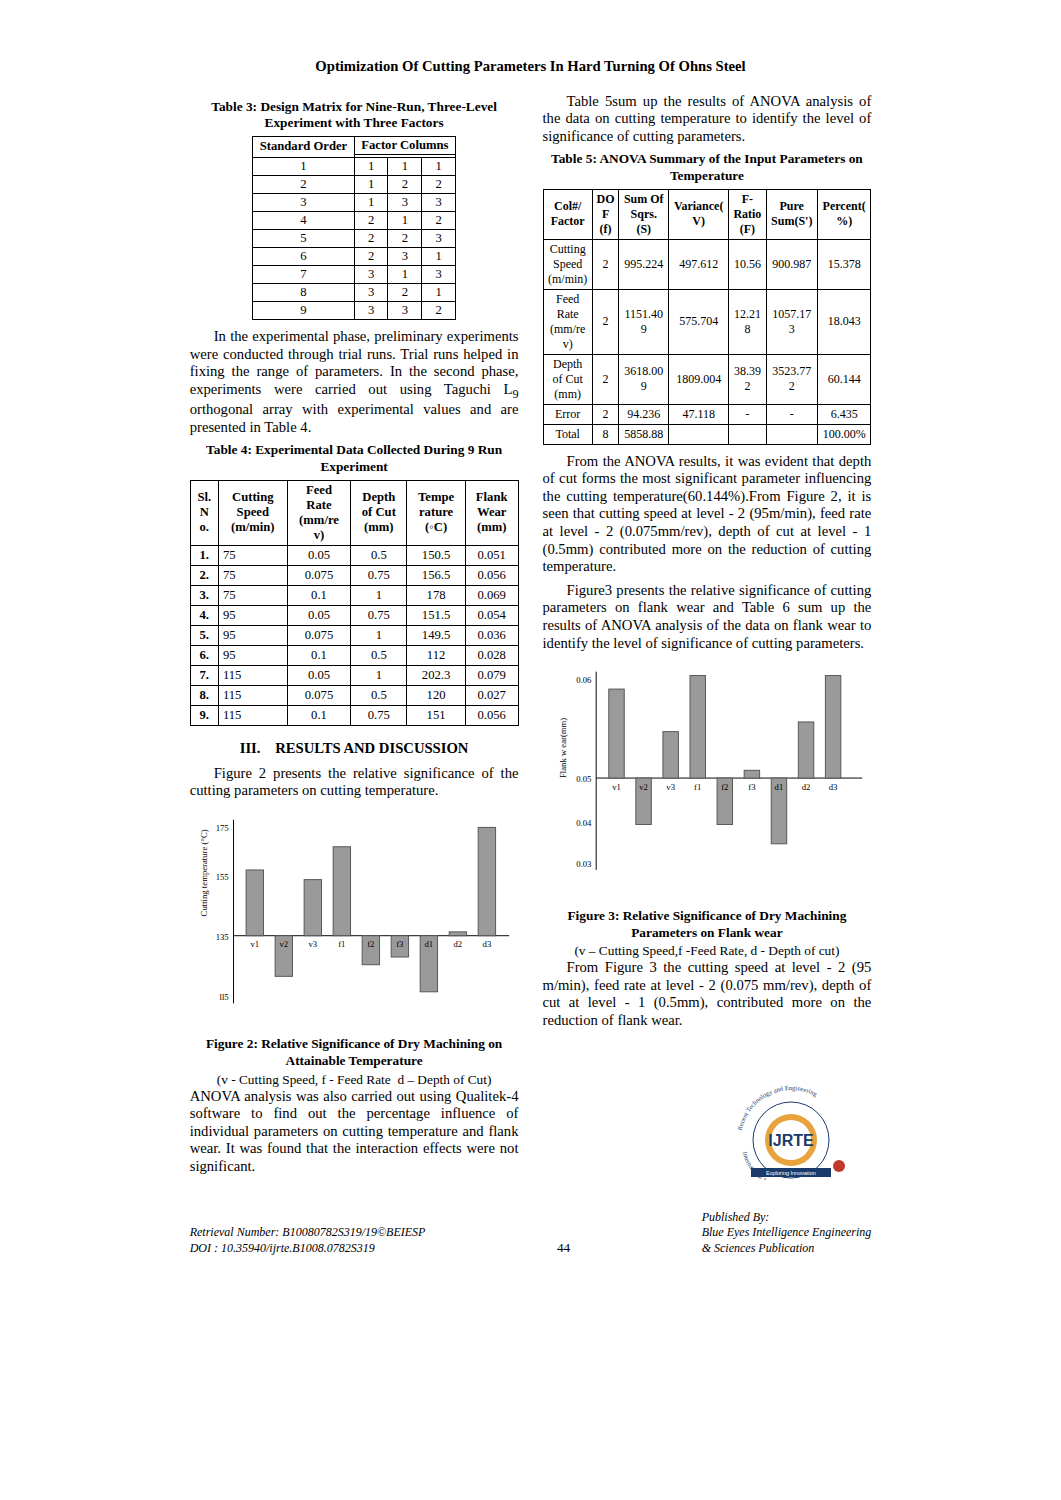Optimization Of Cutting Parameters In Hard Turning Of Ohns Steel
Table 3: Design Matrix for Nine-Run, Three-Level Experiment with Three Factors
| Standard Order | Factor Columns |
| --- | --- |
| 1 | 1 | 1 | 1 |
| 2 | 1 | 2 | 2 |
| 3 | 1 | 3 | 3 |
| 4 | 2 | 1 | 2 |
| 5 | 2 | 2 | 3 |
| 6 | 2 | 3 | 1 |
| 7 | 3 | 1 | 3 |
| 8 | 3 | 2 | 1 |
| 9 | 3 | 3 | 2 |
In the experimental phase, preliminary experiments were conducted through trial runs. Trial runs helped in fixing the range of parameters. In the second phase, experiments were carried out using Taguchi L9 orthogonal array with experimental values and are presented in Table 4.
Table 4: Experimental Data Collected During 9 Run Experiment
| Sl. N o. | Cutting Speed (m/min) | Feed Rate (mm/re v) | Depth of Cut (mm) | Tempe rature (◦C) | Flank Wear (mm) |
| --- | --- | --- | --- | --- | --- |
| 1. | 75 | 0.05 | 0.5 | 150.5 | 0.051 |
| 2. | 75 | 0.075 | 0.75 | 156.5 | 0.056 |
| 3. | 75 | 0.1 | 1 | 178 | 0.069 |
| 4. | 95 | 0.05 | 0.75 | 151.5 | 0.054 |
| 5. | 95 | 0.075 | 1 | 149.5 | 0.036 |
| 6. | 95 | 0.1 | 0.5 | 112 | 0.028 |
| 7. | 115 | 0.05 | 1 | 202.3 | 0.079 |
| 8. | 115 | 0.075 | 0.5 | 120 | 0.027 |
| 9. | 115 | 0.1 | 0.75 | 151 | 0.056 |
III. RESULTS AND DISCUSSION
Figure 2 presents the relative significance of the cutting parameters on cutting temperature.
175 155 135 ll5 Cutting temperature (°C) v1 v2 v3 f1 f2 f3 d1 d2 d3
Figure 2: Relative Significance of Dry Machining on Attainable Temperature
(v - Cutting Speed, f - Feed Rate d – Depth of Cut)
ANOVA analysis was also carried out using Qualitek-4 software to find out the percentage influence of individual parameters on cutting temperature and flank wear. It was found that the interaction effects were not significant.
Table 5sum up the results of ANOVA analysis of the data on cutting temperature to identify the level of significance of cutting parameters.
Table 5: ANOVA Summary of the Input Parameters on Temperature
| Col#/ Factor | DO F (f) | Sum Of Sqrs. (S) | Variance( V) | F- Ratio (F) | Pure Sum(S') | Percent( %) |
| --- | --- | --- | --- | --- | --- | --- |
| Cutting Speed (m/min) | 2 | 995.224 | 497.612 | 10.56 | 900.987 | 15.378 |
| Feed Rate (mm/re v) | 2 | 1151.40 9 | 575.704 | 12.21 8 | 1057.17 3 | 18.043 |
| Depth of Cut (mm) | 2 | 3618.00 9 | 1809.004 | 38.39 2 | 3523.77 2 | 60.144 |
| Error | 2 | 94.236 | 47.118 | - | - | 6.435 |
| Total | 8 | 5858.88 | | | | 100.00% |
From the ANOVA results, it was evident that depth of cut forms the most significant parameter influencing the cutting temperature(60.144%).From Figure 2, it is seen that cutting speed at level - 2 (95m/min), feed rate at level - 2 (0.075mm/rev), depth of cut at level - 1 (0.5mm) contributed more on the reduction of cutting temperature.
Figure3 presents the relative significance of cutting parameters on flank wear and Table 6 sum up the results of ANOVA analysis of the data on flank wear to identify the level of significance of cutting parameters.
0.06 0.05 0.04 0.03 Flank w ear(mm) v1 v2 v3 f1 f2 f3 d1 d2 d3
Figure 3: Relative Significance of Dry Machining Parameters on Flank wear
(v – Cutting Speed,f -Feed Rate, d - Depth of cut)
From Figure 3 the cutting speed at level - 2 (95 m/min), feed rate at level - 2 (0.075 mm/rev), depth of cut at level - 1 (0.5mm), contributed more on the reduction of flank wear.
Recent Technology and Engineering International Journal of IJRTE Exploring Innovation
Retrieval Number: B10080782S319/19©BEIESP
DOI : 10.35940/ijrte.B1008.0782S319
44
Published By:
Blue Eyes Intelligence Engineering
& Sciences Publication